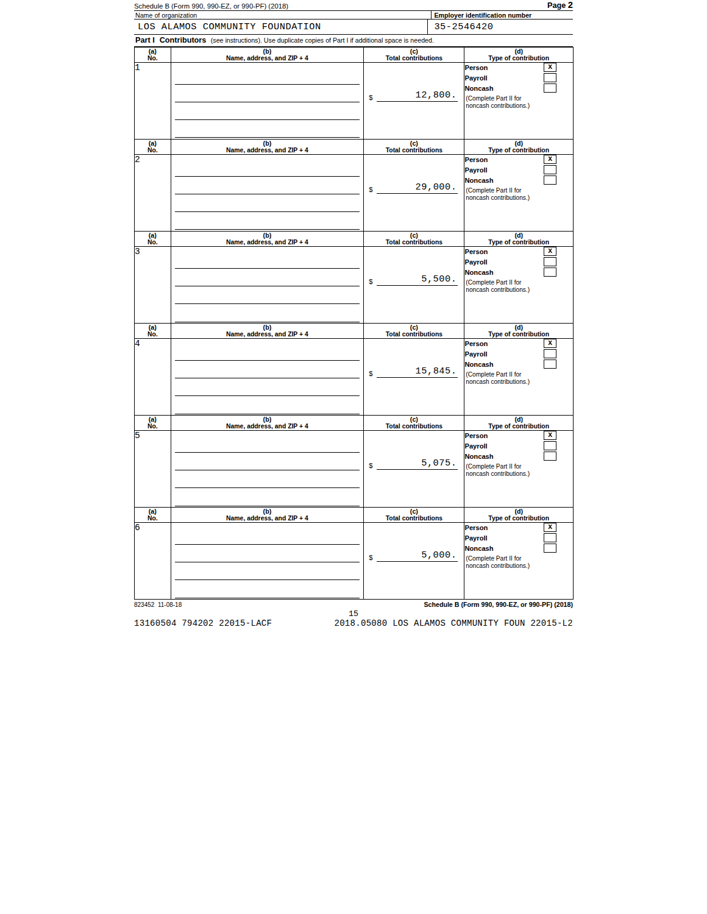Schedule B (Form 990, 990-EZ, or 990-PF) (2018)
Page 2
Name of organization
Employer identification number
LOS ALAMOS COMMUNITY FOUNDATION
35-2546420
Part I
Contributors (see instructions). Use duplicate copies of Part I if additional space is needed.
| (a) No. | (b) Name, address, and ZIP + 4 | (c) Total contributions | (d) Type of contribution |
| --- | --- | --- | --- |
| 1 | | $ 12,800. | Person Payroll Noncash (Complete Part II for noncash contributions.) |
| (a) No. | (b) Name, address, and ZIP + 4 | (c) Total contributions | (d) Type of contribution |
| 2 | | $ 29,000. | Person Payroll Noncash (Complete Part II for noncash contributions.) |
| (a) No. | (b) Name, address, and ZIP + 4 | (c) Total contributions | (d) Type of contribution |
| 3 | | $ 5,500. | Person Payroll Noncash (Complete Part II for noncash contributions.) |
| (a) No. | (b) Name, address, and ZIP + 4 | (c) Total contributions | (d) Type of contribution |
| 4 | | $ 15,845. | Person Payroll Noncash (Complete Part II for noncash contributions.) |
| (a) No. | (b) Name, address, and ZIP + 4 | (c) Total contributions | (d) Type of contribution |
| 5 | | $ 5,075. | Person Payroll Noncash (Complete Part II for noncash contributions.) |
| (a) No. | (b) Name, address, and ZIP + 4 | (c) Total contributions | (d) Type of contribution |
| 6 | | $ 5,000. | Person Payroll Noncash (Complete Part II for noncash contributions.) |
823452 11-08-18
Schedule B (Form 990, 990-EZ, or 990-PF) (2018)
15
13160504 794202 22015-LACF
2018.05080 LOS ALAMOS COMMUNITY FOUN 22015-L2